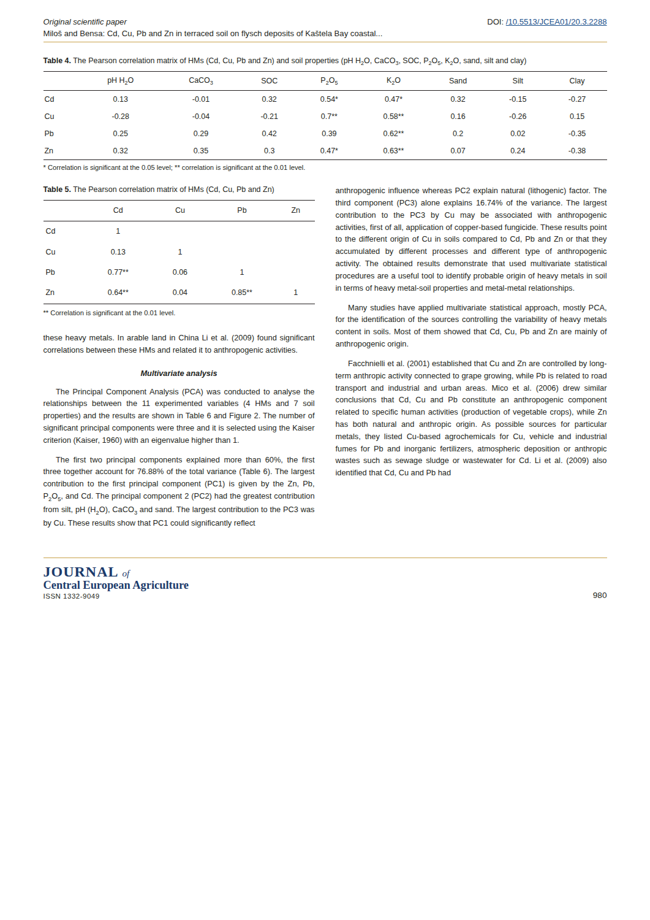Original scientific paper
DOI: /10.5513/JCEA01/20.3.2288
Miloš and Bensa: Cd, Cu, Pb and Zn in terraced soil on flysch deposits of Kaštela Bay coastal...
Table 4. The Pearson correlation matrix of HMs (Cd, Cu, Pb and Zn) and soil properties (pH H2O, CaCO3, SOC, P2O5, K2O, sand, silt and clay)
| | pH H 2 O | CaCO 3 | SOC | P 2 O 5 | K 2 O | Sand | Silt | Clay |
| --- | --- | --- | --- | --- | --- | --- | --- | --- |
| Cd | 0.13 | -0.01 | 0.32 | 0.54* | 0.47* | 0.32 | -0.15 | -0.27 |
| Cu | -0.28 | -0.04 | -0.21 | 0.7** | 0.58** | 0.16 | -0.26 | 0.15 |
| Pb | 0.25 | 0.29 | 0.42 | 0.39 | 0.62** | 0.2 | 0.02 | -0.35 |
| Zn | 0.32 | 0.35 | 0.3 | 0.47* | 0.63** | 0.07 | 0.24 | -0.38 |
* Correlation is significant at the 0.05 level; ** correlation is significant at the 0.01 level.
Table 5. The Pearson correlation matrix of HMs (Cd, Cu, Pb and Zn)
| | Cd | Cu | Pb | Zn |
| --- | --- | --- | --- | --- |
| Cd | 1 | | | |
| Cu | 0.13 | 1 | | |
| Pb | 0.77** | 0.06 | 1 | |
| Zn | 0.64** | 0.04 | 0.85** | 1 |
** Correlation is significant at the 0.01 level.
these heavy metals. In arable land in China Li et al. (2009) found significant correlations between these HMs and related it to anthropogenic activities.
Multivariate analysis
The Principal Component Analysis (PCA) was conducted to analyse the relationships between the 11 experimented variables (4 HMs and 7 soil properties) and the results are shown in Table 6 and Figure 2. The number of significant principal components were three and it is selected using the Kaiser criterion (Kaiser, 1960) with an eigenvalue higher than 1.
The first two principal components explained more than 60%, the first three together account for 76.88% of the total variance (Table 6). The largest contribution to the first principal component (PC1) is given by the Zn, Pb, P2O5, and Cd. The principal component 2 (PC2) had the greatest contribution from silt, pH (H2O), CaCO3 and sand. The largest contribution to the PC3 was by Cu. These results show that PC1 could significantly reflect
anthropogenic influence whereas PC2 explain natural (lithogenic) factor. The third component (PC3) alone explains 16.74% of the variance. The largest contribution to the PC3 by Cu may be associated with anthropogenic activities, first of all, application of copper-based fungicide. These results point to the different origin of Cu in soils compared to Cd, Pb and Zn or that they accumulated by different processes and different type of anthropogenic activity. The obtained results demonstrate that used multivariate statistical procedures are a useful tool to identify probable origin of heavy metals in soil in terms of heavy metal-soil properties and metal-metal relationships.
Many studies have applied multivariate statistical approach, mostly PCA, for the identification of the sources controlling the variability of heavy metals content in soils. Most of them showed that Cd, Cu, Pb and Zn are mainly of anthropogenic origin.
Facchnielli et al. (2001) established that Cu and Zn are controlled by long-term anthropic activity connected to grape growing, while Pb is related to road transport and industrial and urban areas. Mico et al. (2006) drew similar conclusions that Cd, Cu and Pb constitute an anthropogenic component related to specific human activities (production of vegetable crops), while Zn has both natural and anthropic origin. As possible sources for particular metals, they listed Cu-based agrochemicals for Cu, vehicle and industrial fumes for Pb and inorganic fertilizers, atmospheric deposition or anthropic wastes such as sewage sludge or wastewater for Cd. Li et al. (2009) also identified that Cd, Cu and Pb had
JOURNAL of
Central European Agriculture
ISSN 1332-9049
980